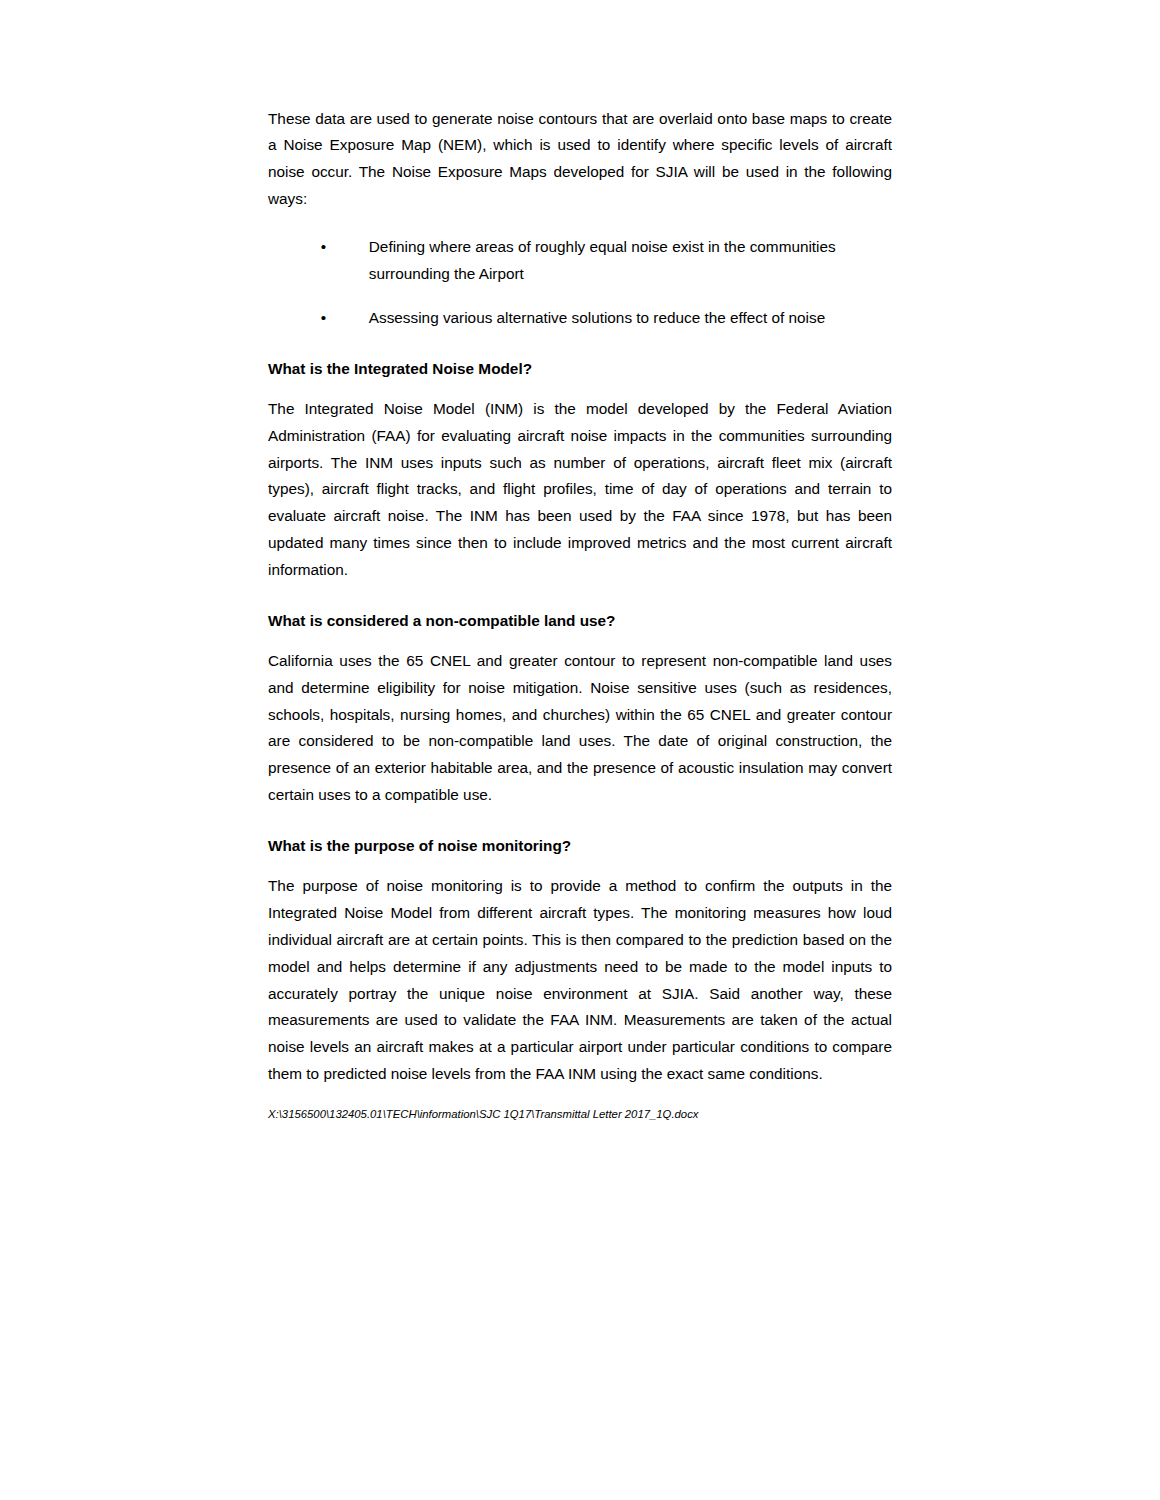These data are used to generate noise contours that are overlaid onto base maps to create a Noise Exposure Map (NEM), which is used to identify where specific levels of aircraft noise occur. The Noise Exposure Maps developed for SJIA will be used in the following ways:
Defining where areas of roughly equal noise exist in the communities surrounding the Airport
Assessing various alternative solutions to reduce the effect of noise
What is the Integrated Noise Model?
The Integrated Noise Model (INM) is the model developed by the Federal Aviation Administration (FAA) for evaluating aircraft noise impacts in the communities surrounding airports. The INM uses inputs such as number of operations, aircraft fleet mix (aircraft types), aircraft flight tracks, and flight profiles, time of day of operations and terrain to evaluate aircraft noise. The INM has been used by the FAA since 1978, but has been updated many times since then to include improved metrics and the most current aircraft information.
What is considered a non-compatible land use?
California uses the 65 CNEL and greater contour to represent non-compatible land uses and determine eligibility for noise mitigation. Noise sensitive uses (such as residences, schools, hospitals, nursing homes, and churches) within the 65 CNEL and greater contour are considered to be non-compatible land uses. The date of original construction, the presence of an exterior habitable area, and the presence of acoustic insulation may convert certain uses to a compatible use.
What is the purpose of noise monitoring?
The purpose of noise monitoring is to provide a method to confirm the outputs in the Integrated Noise Model from different aircraft types. The monitoring measures how loud individual aircraft are at certain points. This is then compared to the prediction based on the model and helps determine if any adjustments need to be made to the model inputs to accurately portray the unique noise environment at SJIA. Said another way, these measurements are used to validate the FAA INM. Measurements are taken of the actual noise levels an aircraft makes at a particular airport under particular conditions to compare them to predicted noise levels from the FAA INM using the exact same conditions.
X:\3156500\132405.01\TECH\information\SJC 1Q17\Transmittal Letter 2017_1Q.docx